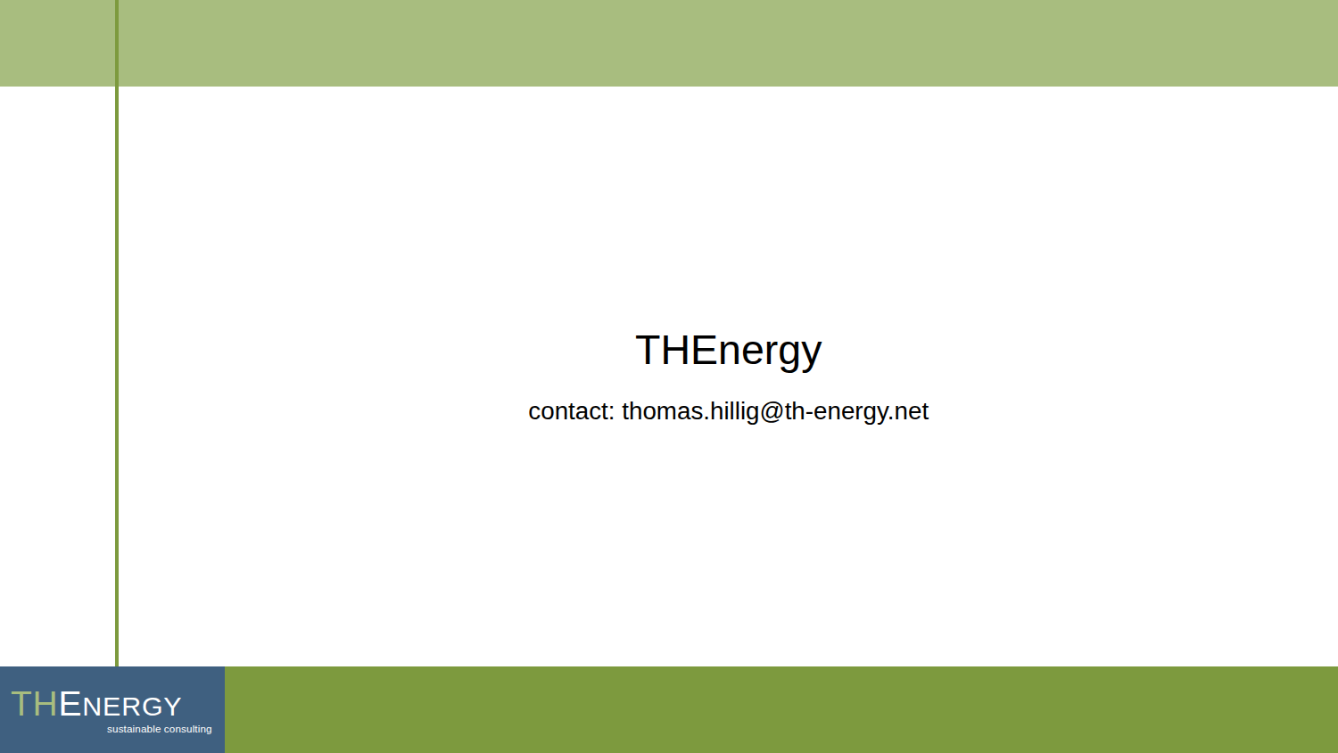THEnergy
contact: thomas.hillig@th-energy.net
TH ENERGY
sustainable consulting